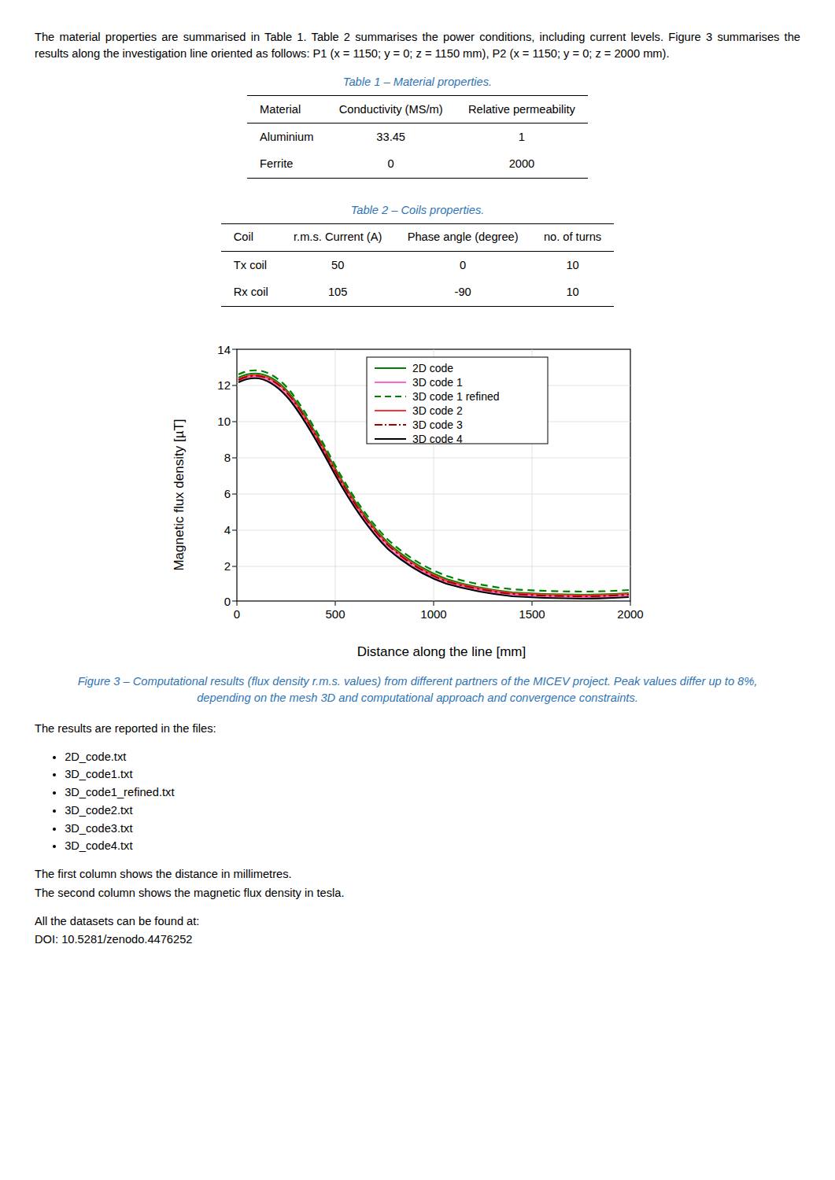The material properties are summarised in Table 1. Table 2 summarises the power conditions, including current levels. Figure 3 summarises the results along the investigation line oriented as follows: P1 (x = 1150; y = 0; z = 1150 mm), P2 (x = 1150; y = 0; z = 2000 mm).
Table 1 – Material properties.
| Material | Conductivity (MS/m) | Relative permeability |
| --- | --- | --- |
| Aluminium | 33.45 | 1 |
| Ferrite | 0 | 2000 |
Table 2 – Coils properties.
| Coil | r.m.s. Current (A) | Phase angle (degree) | no. of turns |
| --- | --- | --- | --- |
| Tx coil | 50 | 0 | 10 |
| Rx coil | 105 | -90 | 10 |
Magnetic flux density [µT] Distance along the line [mm] 14 12 10 8 6 4 2 0 0 500 1000 1500 2000 2D code 3D code 1 3D code 1 refined 3D code 2 3D code 3 3D code 4
Figure 3 – Computational results (flux density r.m.s. values) from different partners of the MICEV project. Peak values differ up to 8%, depending on the mesh 3D and computational approach and convergence constraints.
The results are reported in the files:
2D_code.txt
3D_code1.txt
3D_code1_refined.txt
3D_code2.txt
3D_code3.txt
3D_code4.txt
The first column shows the distance in millimetres.
The second column shows the magnetic flux density in tesla.
All the datasets can be found at:
DOI: 10.5281/zenodo.4476252